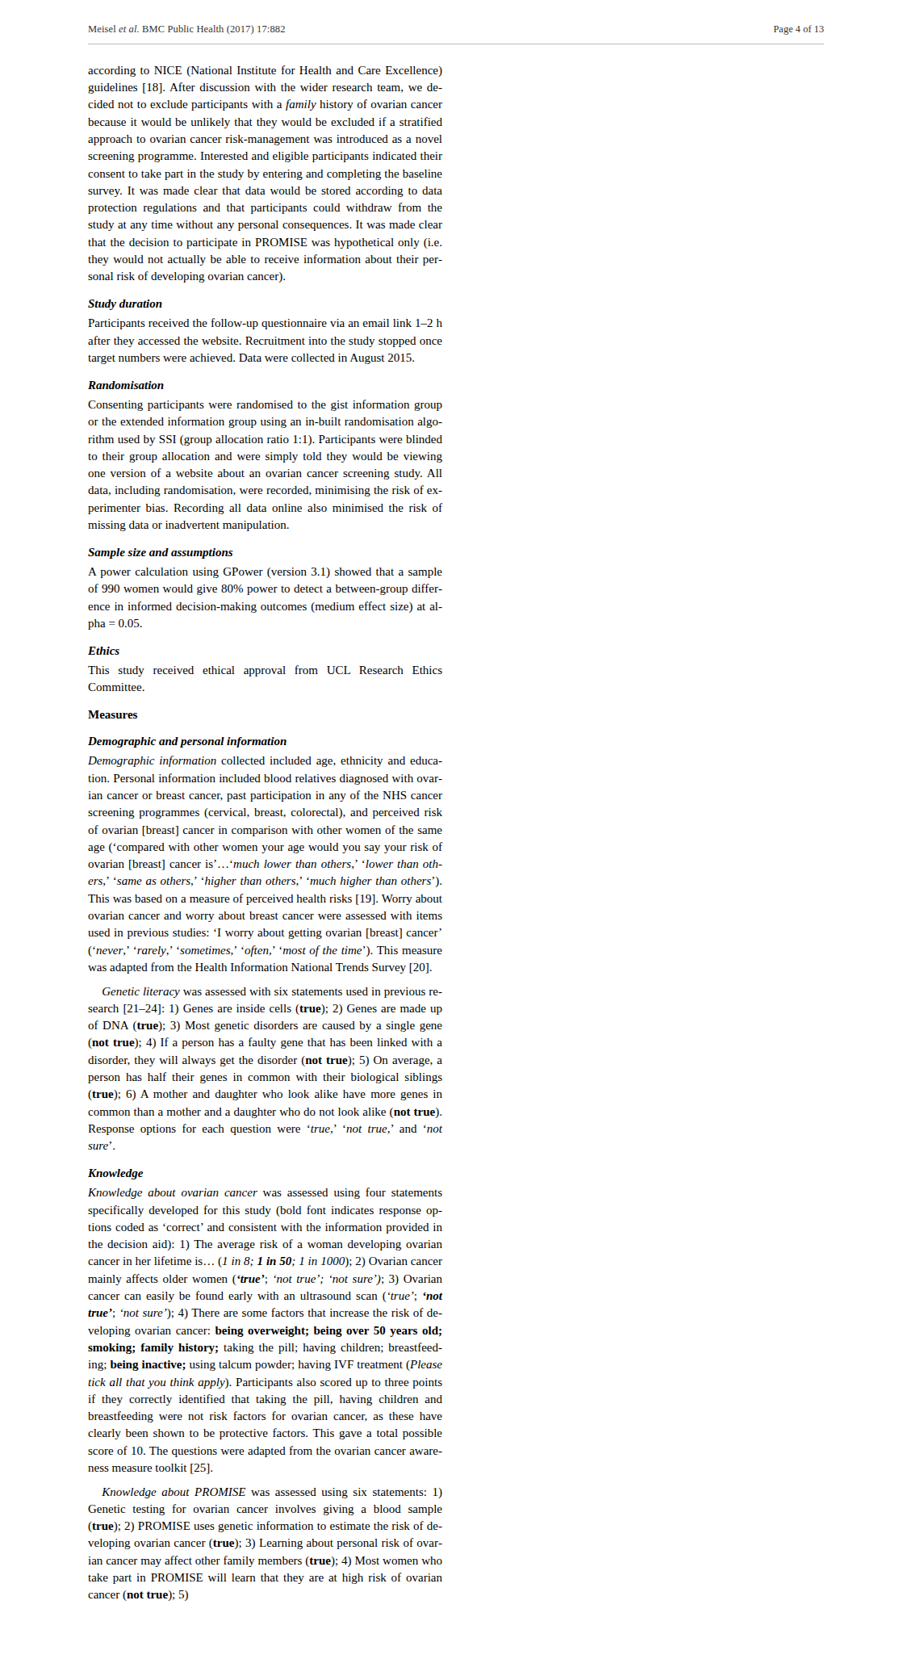Meisel et al. BMC Public Health (2017) 17:882
Page 4 of 13
according to NICE (National Institute for Health and Care Excellence) guidelines [18]. After discussion with the wider research team, we decided not to exclude participants with a family history of ovarian cancer because it would be unlikely that they would be excluded if a stratified approach to ovarian cancer risk-management was introduced as a novel screening programme. Interested and eligible participants indicated their consent to take part in the study by entering and completing the baseline survey. It was made clear that data would be stored according to data protection regulations and that participants could withdraw from the study at any time without any personal consequences. It was made clear that the decision to participate in PROMISE was hypothetical only (i.e. they would not actually be able to receive information about their personal risk of developing ovarian cancer).
Study duration
Participants received the follow-up questionnaire via an email link 1–2 h after they accessed the website. Recruitment into the study stopped once target numbers were achieved. Data were collected in August 2015.
Randomisation
Consenting participants were randomised to the gist information group or the extended information group using an in-built randomisation algorithm used by SSI (group allocation ratio 1:1). Participants were blinded to their group allocation and were simply told they would be viewing one version of a website about an ovarian cancer screening study. All data, including randomisation, were recorded, minimising the risk of experimenter bias. Recording all data online also minimised the risk of missing data or inadvertent manipulation.
Sample size and assumptions
A power calculation using GPower (version 3.1) showed that a sample of 990 women would give 80% power to detect a between-group difference in informed decision-making outcomes (medium effect size) at alpha = 0.05.
Ethics
This study received ethical approval from UCL Research Ethics Committee.
Measures
Demographic and personal information
Demographic information collected included age, ethnicity and education. Personal information included blood relatives diagnosed with ovarian cancer or breast cancer, past participation in any of the NHS cancer screening programmes (cervical, breast, colorectal), and perceived risk of ovarian [breast] cancer in comparison with other women of the same age (‘compared with other women your age would you say your risk of ovarian [breast] cancer is’…‘much lower than others,’ ‘lower than others,’ ‘same as others,’ ‘higher than others,’ ‘much higher than others’). This was based on a measure of perceived health risks [19]. Worry about ovarian cancer and worry about breast cancer were assessed with items used in previous studies: ‘I worry about getting ovarian [breast] cancer’ (‘never,’ ‘rarely,’ ‘sometimes,’ ‘often,’ ‘most of the time’). This measure was adapted from the Health Information National Trends Survey [20].
Genetic literacy was assessed with six statements used in previous research [21–24]: 1) Genes are inside cells (true); 2) Genes are made up of DNA (true); 3) Most genetic disorders are caused by a single gene (not true); 4) If a person has a faulty gene that has been linked with a disorder, they will always get the disorder (not true); 5) On average, a person has half their genes in common with their biological siblings (true); 6) A mother and daughter who look alike have more genes in common than a mother and a daughter who do not look alike (not true). Response options for each question were ‘true,’ ‘not true,’ and ‘not sure’.
Knowledge
Knowledge about ovarian cancer was assessed using four statements specifically developed for this study (bold font indicates response options coded as ‘correct’ and consistent with the information provided in the decision aid): 1) The average risk of a woman developing ovarian cancer in her lifetime is… (1 in 8; 1 in 50; 1 in 1000); 2) Ovarian cancer mainly affects older women (‘true’; ‘not true’; ‘not sure’); 3) Ovarian cancer can easily be found early with an ultrasound scan (‘true’; ‘not true’; ‘not sure’); 4) There are some factors that increase the risk of developing ovarian cancer: being overweight; being over 50 years old; smoking; family history; taking the pill; having children; breastfeeding; being inactive; using talcum powder; having IVF treatment (Please tick all that you think apply). Participants also scored up to three points if they correctly identified that taking the pill, having children and breastfeeding were not risk factors for ovarian cancer, as these have clearly been shown to be protective factors. This gave a total possible score of 10. The questions were adapted from the ovarian cancer awareness measure toolkit [25].
Knowledge about PROMISE was assessed using six statements: 1) Genetic testing for ovarian cancer involves giving a blood sample (true); 2) PROMISE uses genetic information to estimate the risk of developing ovarian cancer (true); 3) Learning about personal risk of ovarian cancer may affect other family members (true); 4) Most women who take part in PROMISE will learn that they are at high risk of ovarian cancer (not true); 5)